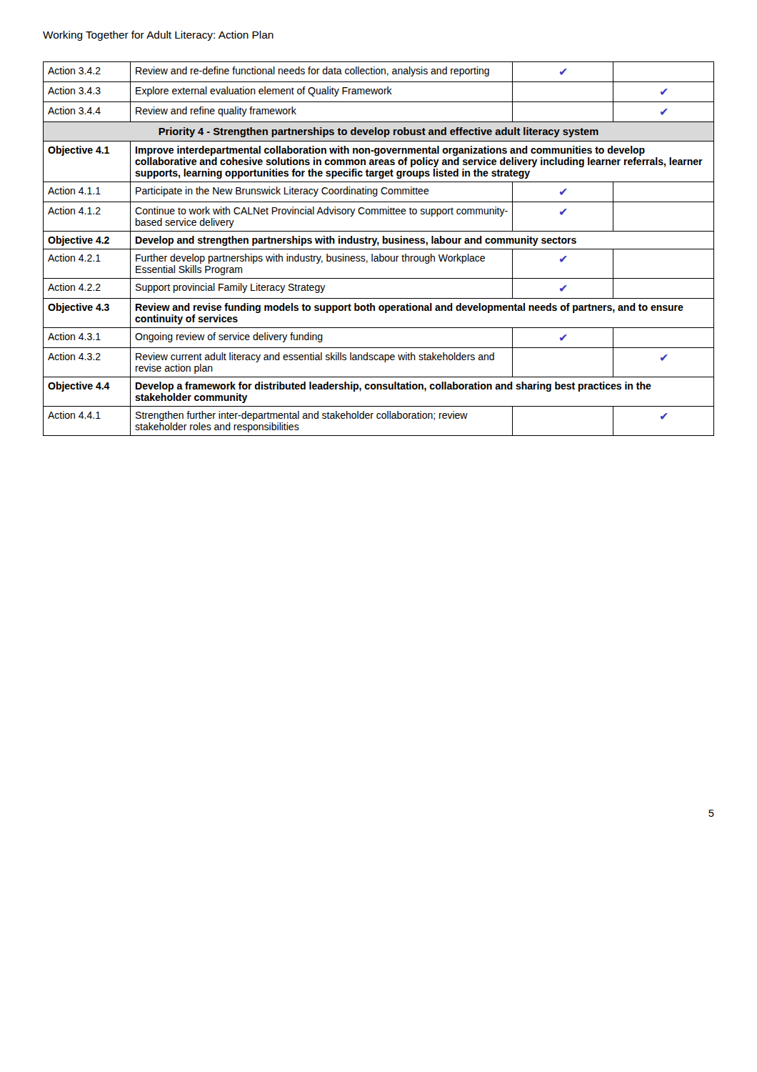Working Together for Adult Literacy: Action Plan
| Action 3.4.2 | Review and re-define functional needs for data collection, analysis and reporting | ✔ | |
| Action 3.4.3 | Explore external evaluation element of Quality Framework | | ✔ |
| Action 3.4.4 | Review and refine quality framework | | ✔ |
| Priority 4 - Strengthen partnerships to develop robust and effective adult literacy system |
| Objective 4.1 | Improve interdepartmental collaboration with non-governmental organizations and communities to develop collaborative and cohesive solutions in common areas of policy and service delivery including learner referrals, learner supports, learning opportunities for the specific target groups listed in the strategy |
| Action 4.1.1 | Participate in the New Brunswick Literacy Coordinating Committee | ✔ | |
| Action 4.1.2 | Continue to work with CALNet Provincial Advisory Committee to support community-based service delivery | ✔ | |
| Objective 4.2 | Develop and strengthen partnerships with industry, business, labour and community sectors |
| Action 4.2.1 | Further develop partnerships with industry, business, labour through Workplace Essential Skills Program | ✔ | |
| Action 4.2.2 | Support provincial Family Literacy Strategy | ✔ | |
| Objective 4.3 | Review and revise funding models to support both operational and developmental needs of partners, and to ensure continuity of services |
| Action 4.3.1 | Ongoing review of service delivery funding | ✔ | |
| Action 4.3.2 | Review current adult literacy and essential skills landscape with stakeholders and revise action plan | | ✔ |
| Objective 4.4 | Develop a framework for distributed leadership, consultation, collaboration and sharing best practices in the stakeholder community |
| Action 4.4.1 | Strengthen further inter-departmental and stakeholder collaboration; review stakeholder roles and responsibilities | | ✔ |
5